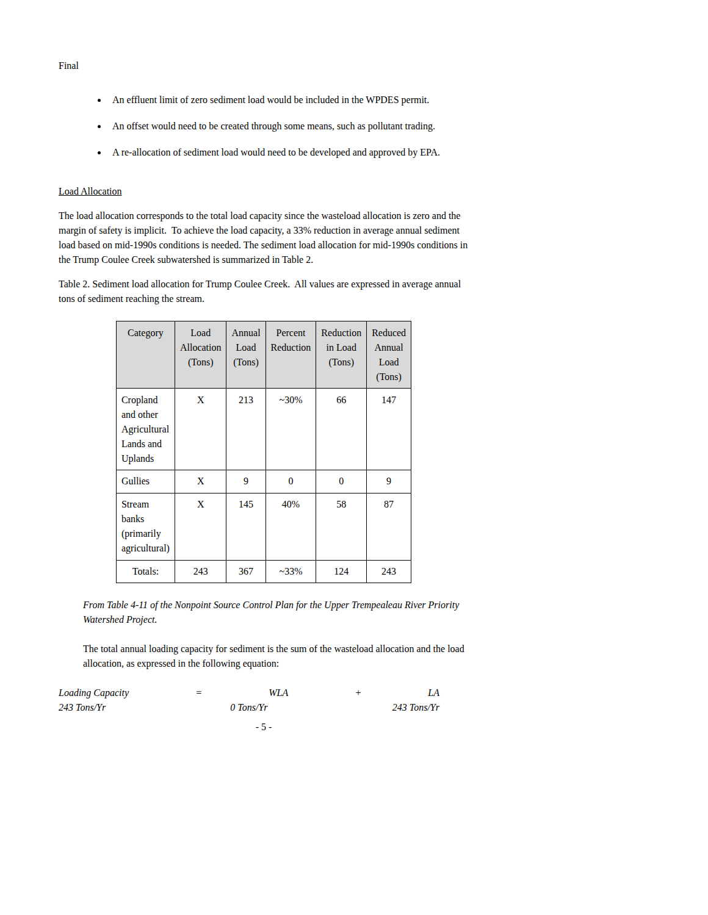Final
An effluent limit of zero sediment load would be included in the WPDES permit.
An offset would need to be created through some means, such as pollutant trading.
A re-allocation of sediment load would need to be developed and approved by EPA.
Load Allocation
The load allocation corresponds to the total load capacity since the wasteload allocation is zero and the margin of safety is implicit. To achieve the load capacity, a 33% reduction in average annual sediment load based on mid-1990s conditions is needed. The sediment load allocation for mid-1990s conditions in the Trump Coulee Creek subwatershed is summarized in Table 2.
Table 2. Sediment load allocation for Trump Coulee Creek. All values are expressed in average annual tons of sediment reaching the stream.
| Category | Load Allocation (Tons) | Annual Load (Tons) | Percent Reduction | Reduction in Load (Tons) | Reduced Annual Load (Tons) |
| --- | --- | --- | --- | --- | --- |
| Cropland and other Agricultural Lands and Uplands | X | 213 | ~30% | 66 | 147 |
| Gullies | X | 9 | 0 | 0 | 9 |
| Stream banks (primarily agricultural) | X | 145 | 40% | 58 | 87 |
| Totals: | 243 | 367 | ~33% | 124 | 243 |
From Table 4-11 of the Nonpoint Source Control Plan for the Upper Trempealeau River Priority Watershed Project.
The total annual loading capacity for sediment is the sum of the wasteload allocation and the load allocation, as expressed in the following equation:
Loading Capacity = WLA + LA
243 Tons/Yr 0 Tons/Yr 243 Tons/Yr
- 5 -